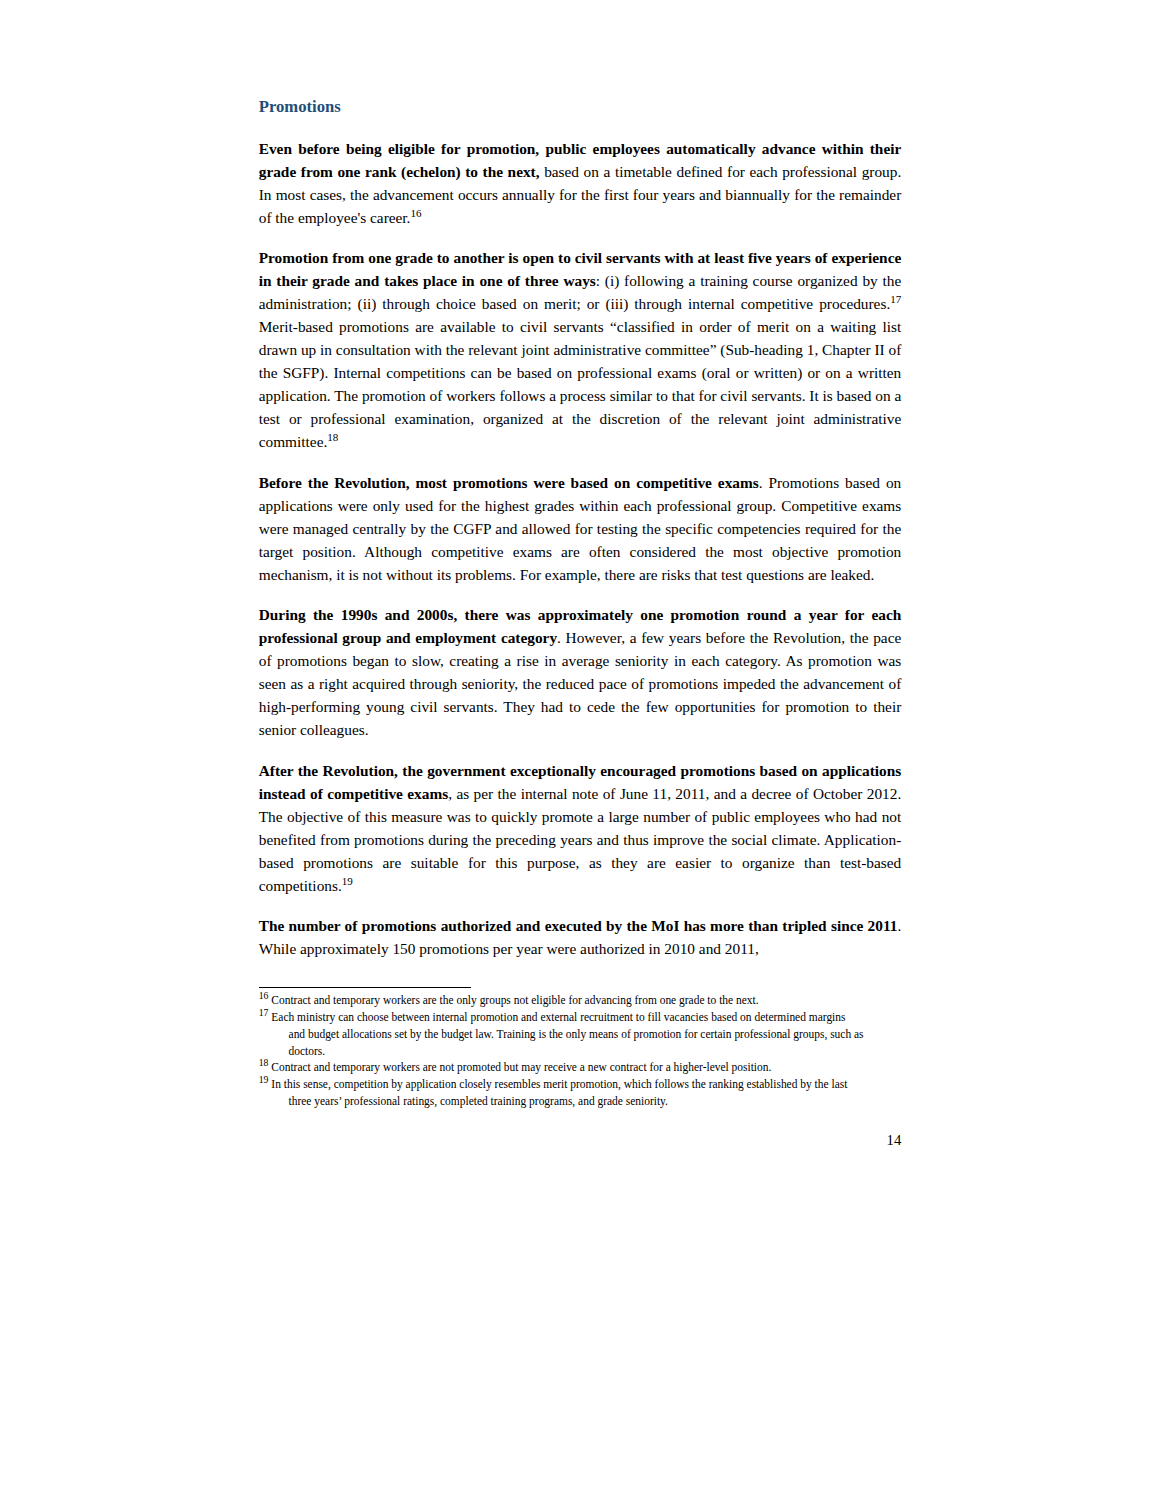Promotions
Even before being eligible for promotion, public employees automatically advance within their grade from one rank (echelon) to the next, based on a timetable defined for each professional group. In most cases, the advancement occurs annually for the first four years and biannually for the remainder of the employee's career.16
Promotion from one grade to another is open to civil servants with at least five years of experience in their grade and takes place in one of three ways: (i) following a training course organized by the administration; (ii) through choice based on merit; or (iii) through internal competitive procedures.17 Merit-based promotions are available to civil servants “classified in order of merit on a waiting list drawn up in consultation with the relevant joint administrative committee” (Sub-heading 1, Chapter II of the SGFP). Internal competitions can be based on professional exams (oral or written) or on a written application. The promotion of workers follows a process similar to that for civil servants. It is based on a test or professional examination, organized at the discretion of the relevant joint administrative committee.18
Before the Revolution, most promotions were based on competitive exams. Promotions based on applications were only used for the highest grades within each professional group. Competitive exams were managed centrally by the CGFP and allowed for testing the specific competencies required for the target position. Although competitive exams are often considered the most objective promotion mechanism, it is not without its problems. For example, there are risks that test questions are leaked.
During the 1990s and 2000s, there was approximately one promotion round a year for each professional group and employment category. However, a few years before the Revolution, the pace of promotions began to slow, creating a rise in average seniority in each category. As promotion was seen as a right acquired through seniority, the reduced pace of promotions impeded the advancement of high-performing young civil servants. They had to cede the few opportunities for promotion to their senior colleagues.
After the Revolution, the government exceptionally encouraged promotions based on applications instead of competitive exams, as per the internal note of June 11, 2011, and a decree of October 2012. The objective of this measure was to quickly promote a large number of public employees who had not benefited from promotions during the preceding years and thus improve the social climate. Application-based promotions are suitable for this purpose, as they are easier to organize than test-based competitions.19
The number of promotions authorized and executed by the MoI has more than tripled since 2011. While approximately 150 promotions per year were authorized in 2010 and 2011,
16 Contract and temporary workers are the only groups not eligible for advancing from one grade to the next.
17 Each ministry can choose between internal promotion and external recruitment to fill vacancies based on determined margins
and budget allocations set by the budget law. Training is the only means of promotion for certain professional groups, such as
doctors.
18 Contract and temporary workers are not promoted but may receive a new contract for a higher-level position.
19 In this sense, competition by application closely resembles merit promotion, which follows the ranking established by the last
three years’ professional ratings, completed training programs, and grade seniority.
14